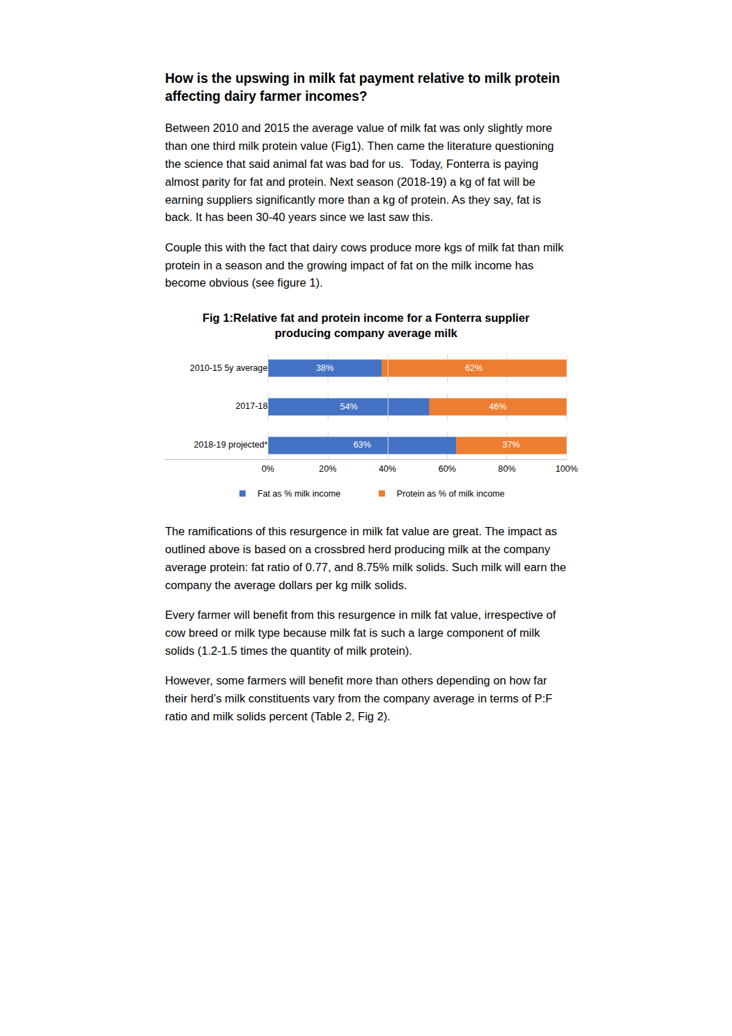How is the upswing in milk fat payment relative to milk protein affecting dairy farmer incomes?
Between 2010 and 2015 the average value of milk fat was only slightly more than one third milk protein value (Fig1). Then came the literature questioning the science that said animal fat was bad for us. Today, Fonterra is paying almost parity for fat and protein. Next season (2018-19) a kg of fat will be earning suppliers significantly more than a kg of protein. As they say, fat is back. It has been 30-40 years since we last saw this.
Couple this with the fact that dairy cows produce more kgs of milk fat than milk protein in a season and the growing impact of fat on the milk income has become obvious (see figure 1).
Fig 1:Relative fat and protein income for a Fonterra supplier producing company average milk
| 2010-15 5y average | 38% 62% |
| 2017-18 | 54% 46% |
| 2018-19 projected* | 63% 37% |
| | 0% 20% 40% 60% 80% 100% |
Fat as % milk income Protein as % of milk income
The ramifications of this resurgence in milk fat value are great. The impact as outlined above is based on a crossbred herd producing milk at the company average protein: fat ratio of 0.77, and 8.75% milk solids. Such milk will earn the company the average dollars per kg milk solids.
Every farmer will benefit from this resurgence in milk fat value, irrespective of cow breed or milk type because milk fat is such a large component of milk solids (1.2-1.5 times the quantity of milk protein).
However, some farmers will benefit more than others depending on how far their herd’s milk constituents vary from the company average in terms of P:F ratio and milk solids percent (Table 2, Fig 2).